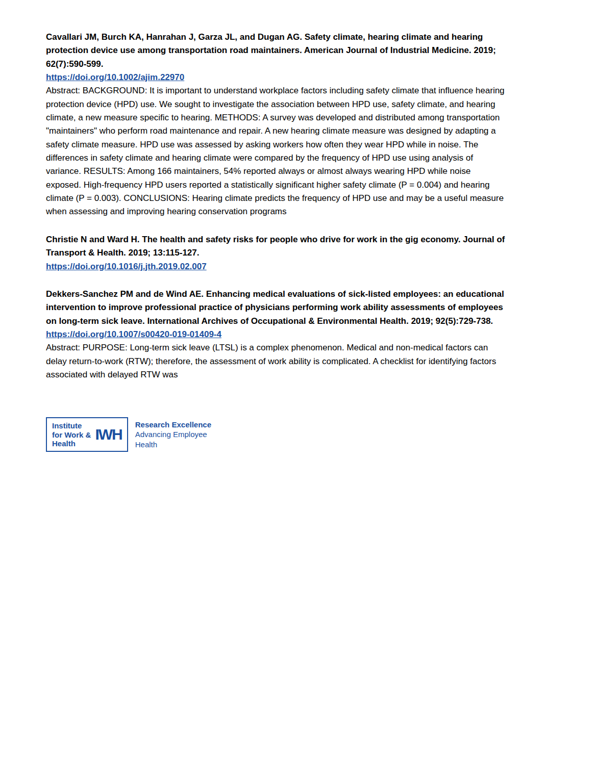Cavallari JM, Burch KA, Hanrahan J, Garza JL, and Dugan AG. Safety climate, hearing climate and hearing protection device use among transportation road maintainers. American Journal of Industrial Medicine. 2019; 62(7):590-599.
https://doi.org/10.1002/ajim.22970
Abstract: BACKGROUND: It is important to understand workplace factors including safety climate that influence hearing protection device (HPD) use. We sought to investigate the association between HPD use, safety climate, and hearing climate, a new measure specific to hearing. METHODS: A survey was developed and distributed among transportation "maintainers" who perform road maintenance and repair. A new hearing climate measure was designed by adapting a safety climate measure. HPD use was assessed by asking workers how often they wear HPD while in noise. The differences in safety climate and hearing climate were compared by the frequency of HPD use using analysis of variance. RESULTS: Among 166 maintainers, 54% reported always or almost always wearing HPD while noise exposed. High-frequency HPD users reported a statistically significant higher safety climate (P = 0.004) and hearing climate (P = 0.003). CONCLUSIONS: Hearing climate predicts the frequency of HPD use and may be a useful measure when assessing and improving hearing conservation programs
Christie N and Ward H. The health and safety risks for people who drive for work in the gig economy. Journal of Transport & Health. 2019; 13:115-127.
https://doi.org/10.1016/j.jth.2019.02.007
Dekkers-Sanchez PM and de Wind AE. Enhancing medical evaluations of sick-listed employees: an educational intervention to improve professional practice of physicians performing work ability assessments of employees on long-term sick leave. International Archives of Occupational & Environmental Health. 2019; 92(5):729-738.
https://doi.org/10.1007/s00420-019-01409-4
Abstract: PURPOSE: Long-term sick leave (LTSL) is a complex phenomenon. Medical and non-medical factors can delay return-to-work (RTW); therefore, the assessment of work ability is complicated. A checklist for identifying factors associated with delayed RTW was
Institute
for Work &
Health
IWH
Research Excellence
Advancing Employee
Health